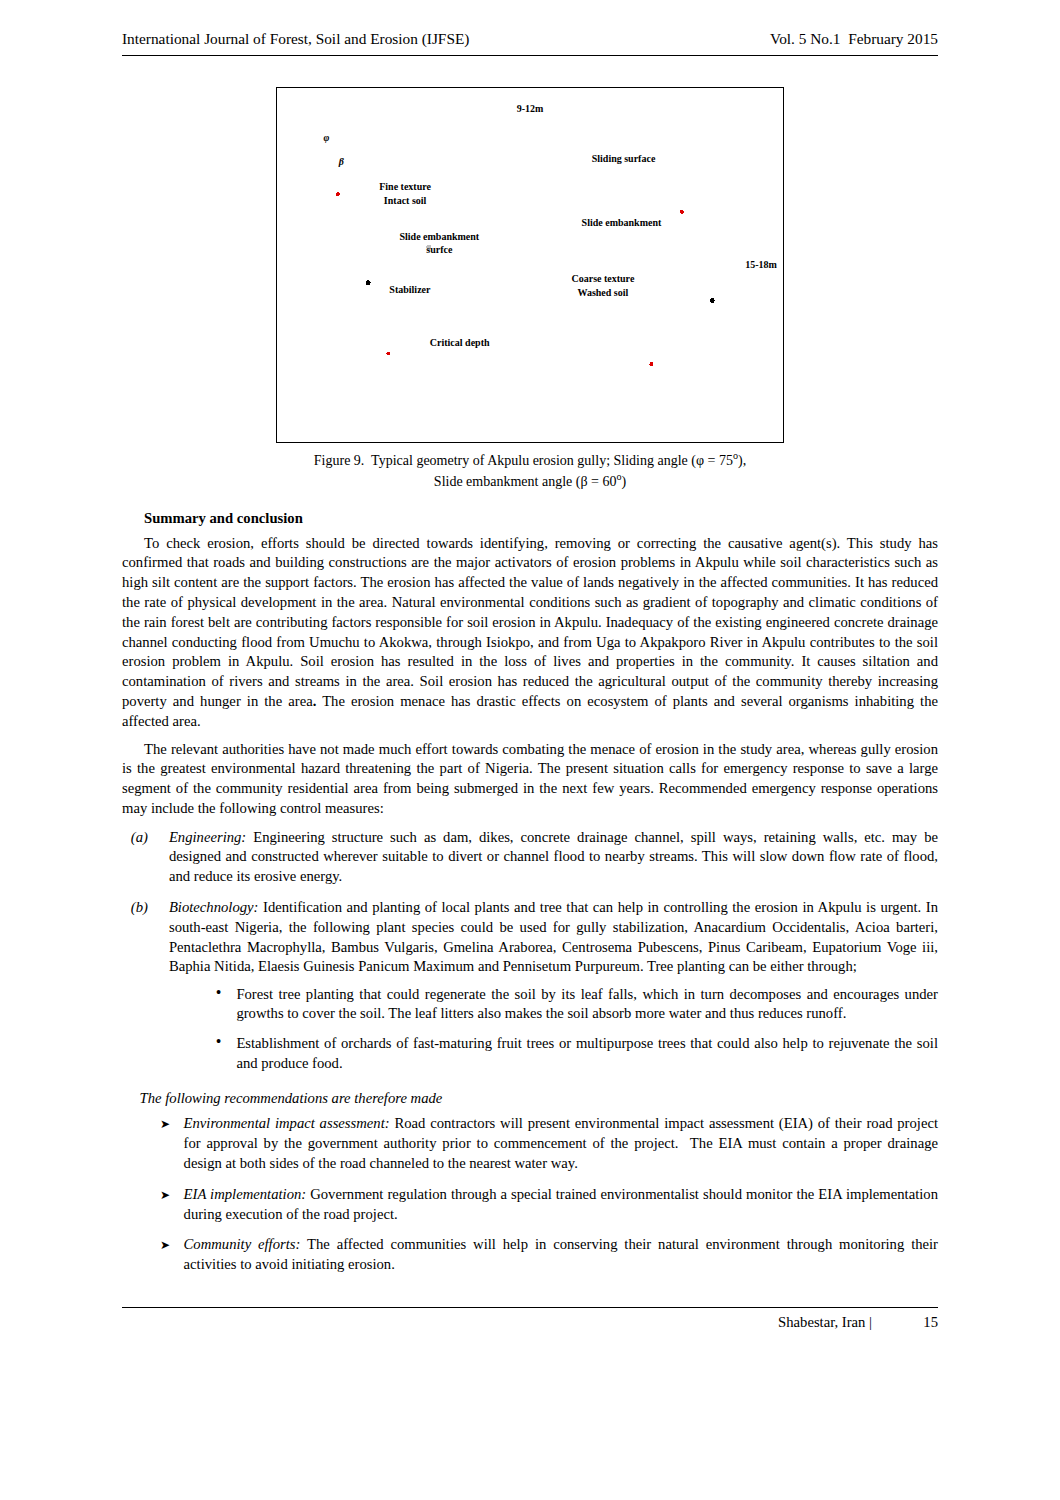International Journal of Forest, Soil and Erosion (IJFSE)
Vol. 5 No.1 February 2015
9-12m 15-18m φ β Fine texture
Intact soil Slide embankment
surfce Stabilizer Critical depth Sliding surface Slide embankment Coarse texture
Washed soil
Figure 9. Typical geometry of Akpulu erosion gully; Sliding angle (φ = 75o),
Slide embankment angle (β = 60o)
Summary and conclusion
To check erosion, efforts should be directed towards identifying, removing or correcting the causative agent(s). This study has confirmed that roads and building constructions are the major activators of erosion problems in Akpulu while soil characteristics such as high silt content are the support factors. The erosion has affected the value of lands negatively in the affected communities. It has reduced the rate of physical development in the area. Natural environmental conditions such as gradient of topography and climatic conditions of the rain forest belt are contributing factors responsible for soil erosion in Akpulu. Inadequacy of the existing engineered concrete drainage channel conducting flood from Umuchu to Akokwa, through Isiokpo, and from Uga to Akpakporo River in Akpulu contributes to the soil erosion problem in Akpulu. Soil erosion has resulted in the loss of lives and properties in the community. It causes siltation and contamination of rivers and streams in the area. Soil erosion has reduced the agricultural output of the community thereby increasing poverty and hunger in the area. The erosion menace has drastic effects on ecosystem of plants and several organisms inhabiting the affected area.
The relevant authorities have not made much effort towards combating the menace of erosion in the study area, whereas gully erosion is the greatest environmental hazard threatening the part of Nigeria. The present situation calls for emergency response to save a large segment of the community residential area from being submerged in the next few years. Recommended emergency response operations may include the following control measures:
(a) Engineering: Engineering structure such as dam, dikes, concrete drainage channel, spill ways, retaining walls, etc. may be designed and constructed wherever suitable to divert or channel flood to nearby streams. This will slow down flow rate of flood, and reduce its erosive energy.
(b) Biotechnology: Identification and planting of local plants and tree that can help in controlling the erosion in Akpulu is urgent. In south-east Nigeria, the following plant species could be used for gully stabilization, Anacardium Occidentalis, Acioa barteri, Pentaclethra Macrophylla, Bambus Vulgaris, Gmelina Araborea, Centrosema Pubescens, Pinus Caribeam, Eupatorium Voge iii, Baphia Nitida, Elaesis Guinesis Panicum Maximum and Pennisetum Purpureum. Tree planting can be either through;
Forest tree planting that could regenerate the soil by its leaf falls, which in turn decomposes and encourages under growths to cover the soil. The leaf litters also makes the soil absorb more water and thus reduces runoff.
Establishment of orchards of fast-maturing fruit trees or multipurpose trees that could also help to rejuvenate the soil and produce food.
The following recommendations are therefore made
Environmental impact assessment: Road contractors will present environmental impact assessment (EIA) of their road project for approval by the government authority prior to commencement of the project. The EIA must contain a proper drainage design at both sides of the road channeled to the nearest water way.
EIA implementation: Government regulation through a special trained environmentalist should monitor the EIA implementation during execution of the road project.
Community efforts: The affected communities will help in conserving their natural environment through monitoring their activities to avoid initiating erosion.
Shabestar, Iran | 15